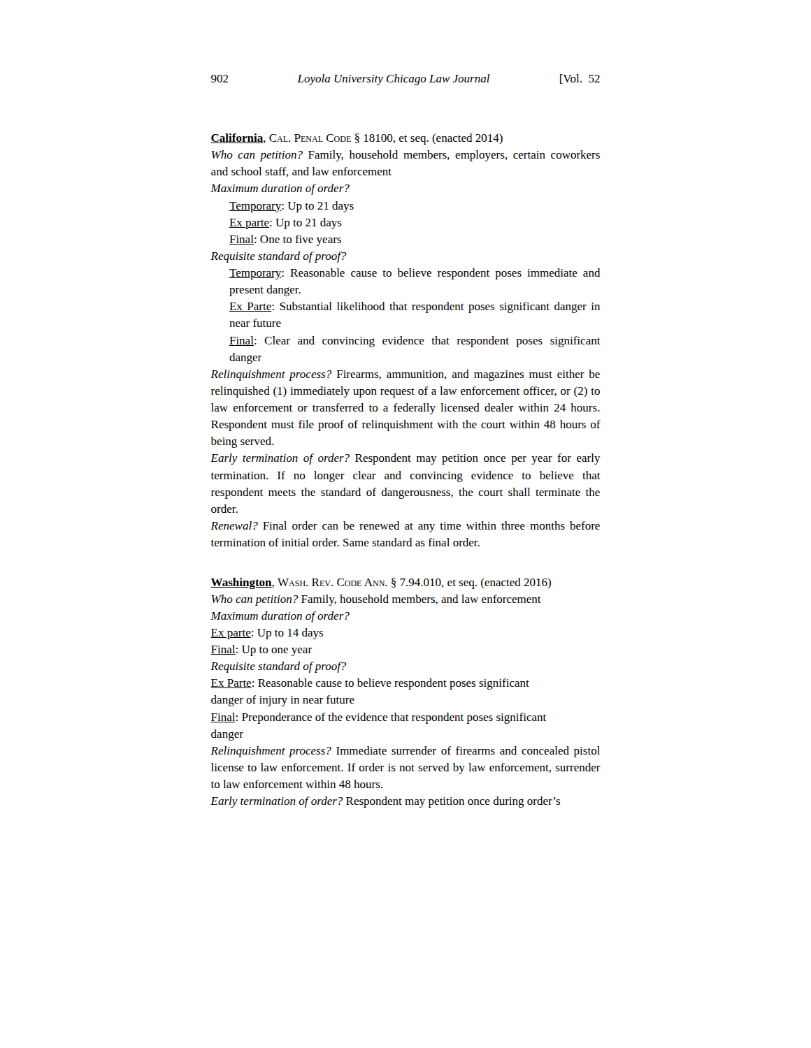902
Loyola University Chicago Law Journal
[Vol. 52
California, Cal. Penal Code § 18100, et seq. (enacted 2014)
Who can petition? Family, household members, employers, certain coworkers and school staff, and law enforcement
Maximum duration of order?
Temporary: Up to 21 days
Ex parte: Up to 21 days
Final: One to five years
Requisite standard of proof?
Temporary: Reasonable cause to believe respondent poses immediate and present danger.
Ex Parte: Substantial likelihood that respondent poses significant danger in near future
Final: Clear and convincing evidence that respondent poses significant danger
Relinquishment process? Firearms, ammunition, and magazines must either be relinquished (1) immediately upon request of a law enforcement officer, or (2) to law enforcement or transferred to a federally licensed dealer within 24 hours. Respondent must file proof of relinquishment with the court within 48 hours of being served.
Early termination of order? Respondent may petition once per year for early termination. If no longer clear and convincing evidence to believe that respondent meets the standard of dangerousness, the court shall terminate the order.
Renewal? Final order can be renewed at any time within three months before termination of initial order. Same standard as final order.
Washington, Wash. Rev. Code Ann. § 7.94.010, et seq. (enacted 2016)
Who can petition? Family, household members, and law enforcement
Maximum duration of order?
Ex parte: Up to 14 days
Final: Up to one year
Requisite standard of proof?
Ex Parte: Reasonable cause to believe respondent poses significant
danger of injury in near future
Final: Preponderance of the evidence that respondent poses significant
danger
Relinquishment process? Immediate surrender of firearms and concealed pistol license to law enforcement. If order is not served by law enforcement, surrender to law enforcement within 48 hours.
Early termination of order? Respondent may petition once during order’s